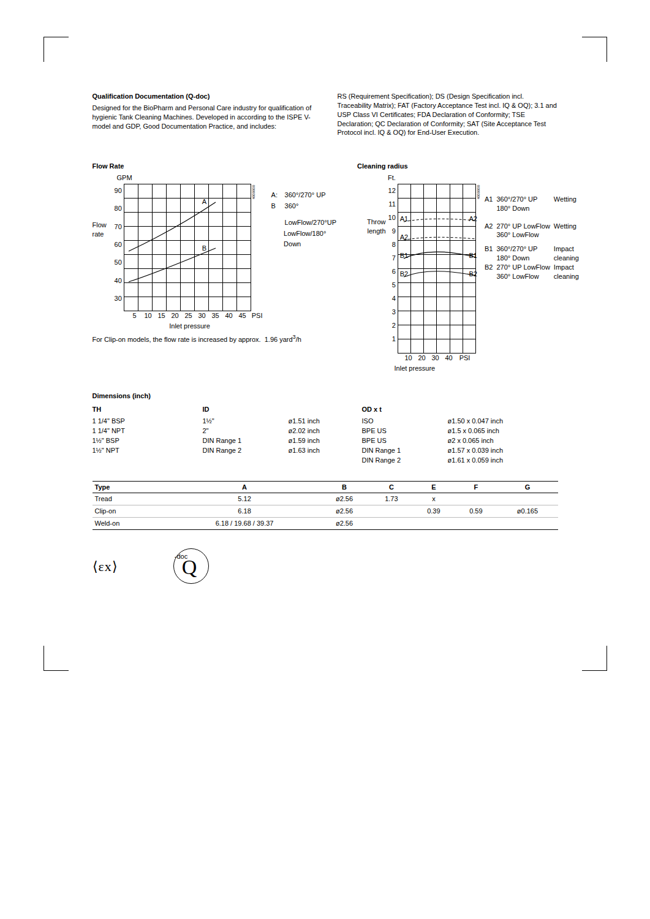Qualification Documentation (Q-doc)
Designed for the BioPharm and Personal Care industry for qualification of hygienic Tank Cleaning Machines. Developed in according to the ISPE V-model and GDP, Good Documentation Practice, and includes:
RS (Requirement Specification); DS (Design Specification incl. Traceability Matrix); FAT (Factory Acceptance Test incl. IQ & OQ); 3.1 and USP Class VI Certificates; FDA Declaration of Conformity; TSE Declaration; QC Declaration of Conformity; SAT (Site Acceptance Test Protocol incl. IQ & OQ) for End-User Execution.
Flow Rate
GPM
Flow
rate
90 80 70 60 50 40 30
A B 4000000
51015202530354045 PSI
Inlet pressure
A: 360°/270° UP
B 360°
LowFlow/270°UP
LowFlow/180° Down
For Clip-on models, the flow rate is increased by approx. 1.96 yard3/h
Cleaning radius
Ft.
Throw
length
12 11 10 9 8 7 6 5 4 3 2 1
A1 A2 B1 B2 A2 B1 B2 4000000
10203040 PSI
Inlet pressure
| A1 | 360°/270° UP 180° Down | Wetting |
| A2 | 270° UP LowFlow 360° LowFlow | Wetting |
| B1 | 360°/270° UP 180° Down | Impact cleaning |
| B2 | 270° UP LowFlow 360° LowFlow | Impact cleaning |
Dimensions (inch)
| TH | ID | | OD x t | |
| --- | --- | --- | --- | --- |
| 1 1/4" BSP | 1½" | ø1.51 inch | ISO | ø1.50 x 0.047 inch |
| 1 1/4" NPT | 2" | ø2.02 inch | BPE US | ø1.5 x 0.065 inch |
| 1½" BSP | DIN Range 1 | ø1.59 inch | BPE US | ø2 x 0.065 inch |
| 1½" NPT | DIN Range 2 | ø1.63 inch | DIN Range 1 | ø1.57 x 0.039 inch |
| | | | DIN Range 2 | ø1.61 x 0.059 inch |
| Type | A | B | C | E | F | G |
| --- | --- | --- | --- | --- | --- | --- |
| Tread | 5.12 | ø2.56 | 1.73 | x | | |
| Clip-on | 6.18 | ø2.56 | | 0.39 | 0.59 | ø0.165 |
| Weld-on | 6.18 / 19.68 / 39.37 | ø2.56 | | | | |
⟨εx⟩
-doc
Q